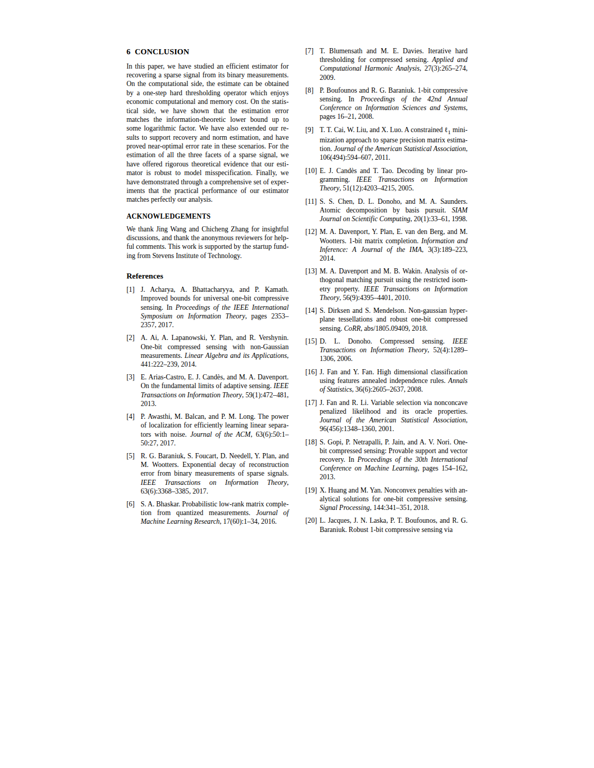6 CONCLUSION
In this paper, we have studied an efficient estimator for recovering a sparse signal from its binary measurements. On the computational side, the estimate can be obtained by a one-step hard thresholding operator which enjoys economic computational and memory cost. On the statistical side, we have shown that the estimation error matches the information-theoretic lower bound up to some logarithmic factor. We have also extended our results to support recovery and norm estimation, and have proved near-optimal error rate in these scenarios. For the estimation of all the three facets of a sparse signal, we have offered rigorous theoretical evidence that our estimator is robust to model misspecification. Finally, we have demonstrated through a comprehensive set of experiments that the practical performance of our estimator matches perfectly our analysis.
Acknowledgements
We thank Jing Wang and Chicheng Zhang for insightful discussions, and thank the anonymous reviewers for helpful comments. This work is supported by the startup funding from Stevens Institute of Technology.
References
J. Acharya, A. Bhattacharyya, and P. Kamath. Improved bounds for universal one-bit compressive sensing. In Proceedings of the IEEE International Symposium on Information Theory, pages 2353–2357, 2017.
A. Ai, A. Lapanowski, Y. Plan, and R. Vershynin. One-bit compressed sensing with non-Gaussian measurements. Linear Algebra and its Applications, 441:222–239, 2014.
E. Arias-Castro, E. J. Candès, and M. A. Davenport. On the fundamental limits of adaptive sensing. IEEE Transactions on Information Theory, 59(1):472–481, 2013.
P. Awasthi, M. Balcan, and P. M. Long. The power of localization for efficiently learning linear separators with noise. Journal of the ACM, 63(6):50:1–50:27, 2017.
R. G. Baraniuk, S. Foucart, D. Needell, Y. Plan, and M. Wootters. Exponential decay of reconstruction error from binary measurements of sparse signals. IEEE Transactions on Information Theory, 63(6):3368–3385, 2017.
S. A. Bhaskar. Probabilistic low-rank matrix completion from quantized measurements. Journal of Machine Learning Research, 17(60):1–34, 2016.
T. Blumensath and M. E. Davies. Iterative hard thresholding for compressed sensing. Applied and Computational Harmonic Analysis, 27(3):265–274, 2009.
P. Boufounos and R. G. Baraniuk. 1-bit compressive sensing. In Proceedings of the 42nd Annual Conference on Information Sciences and Systems, pages 16–21, 2008.
T. T. Cai, W. Liu, and X. Luo. A constrained ℓ1 minimization approach to sparse precision matrix estimation. Journal of the American Statistical Association, 106(494):594–607, 2011.
E. J. Candès and T. Tao. Decoding by linear programming. IEEE Transactions on Information Theory, 51(12):4203–4215, 2005.
S. S. Chen, D. L. Donoho, and M. A. Saunders. Atomic decomposition by basis pursuit. SIAM Journal on Scientific Computing, 20(1):33–61, 1998.
M. A. Davenport, Y. Plan, E. van den Berg, and M. Wootters. 1-bit matrix completion. Information and Inference: A Journal of the IMA, 3(3):189–223, 2014.
M. A. Davenport and M. B. Wakin. Analysis of orthogonal matching pursuit using the restricted isometry property. IEEE Transactions on Information Theory, 56(9):4395–4401, 2010.
S. Dirksen and S. Mendelson. Non-gaussian hyperplane tessellations and robust one-bit compressed sensing. CoRR, abs/1805.09409, 2018.
D. L. Donoho. Compressed sensing. IEEE Transactions on Information Theory, 52(4):1289–1306, 2006.
J. Fan and Y. Fan. High dimensional classification using features annealed independence rules. Annals of Statistics, 36(6):2605–2637, 2008.
J. Fan and R. Li. Variable selection via nonconcave penalized likelihood and its oracle properties. Journal of the American Statistical Association, 96(456):1348–1360, 2001.
S. Gopi, P. Netrapalli, P. Jain, and A. V. Nori. One-bit compressed sensing: Provable support and vector recovery. In Proceedings of the 30th International Conference on Machine Learning, pages 154–162, 2013.
X. Huang and M. Yan. Nonconvex penalties with analytical solutions for one-bit compressive sensing. Signal Processing, 144:341–351, 2018.
L. Jacques, J. N. Laska, P. T. Boufounos, and R. G. Baraniuk. Robust 1-bit compressive sensing via